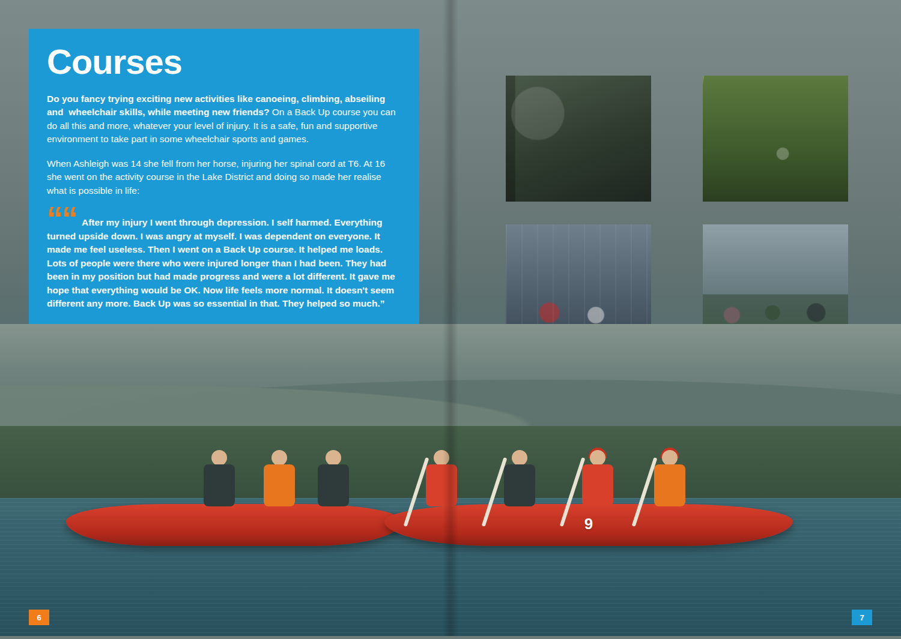Courses
Do you fancy trying exciting new activities like canoeing, climbing, abseiling and wheelchair skills, while meeting new friends? On a Back Up course you can do all this and more, whatever your level of injury. It is a safe, fun and supportive environment to take part in some wheelchair sports and games.
When Ashleigh was 14 she fell from her horse, injuring her spinal cord at T6. At 16 she went on the activity course in the Lake District and doing so made her realise what is possible in life:
““After my injury I went through depression. I self harmed. Everything turned upside down. I was angry at myself. I was dependent on everyone. It made me feel useless. Then I went on a Back Up course. It helped me loads. Lots of people were there who were injured longer than I had been. They had been in my position but had made progress and were a lot different. It gave me hope that everything would be OK. Now life feels more normal. It doesn't seem different any more. Back Up was so essential in that. They helped so much.”
9
6
7